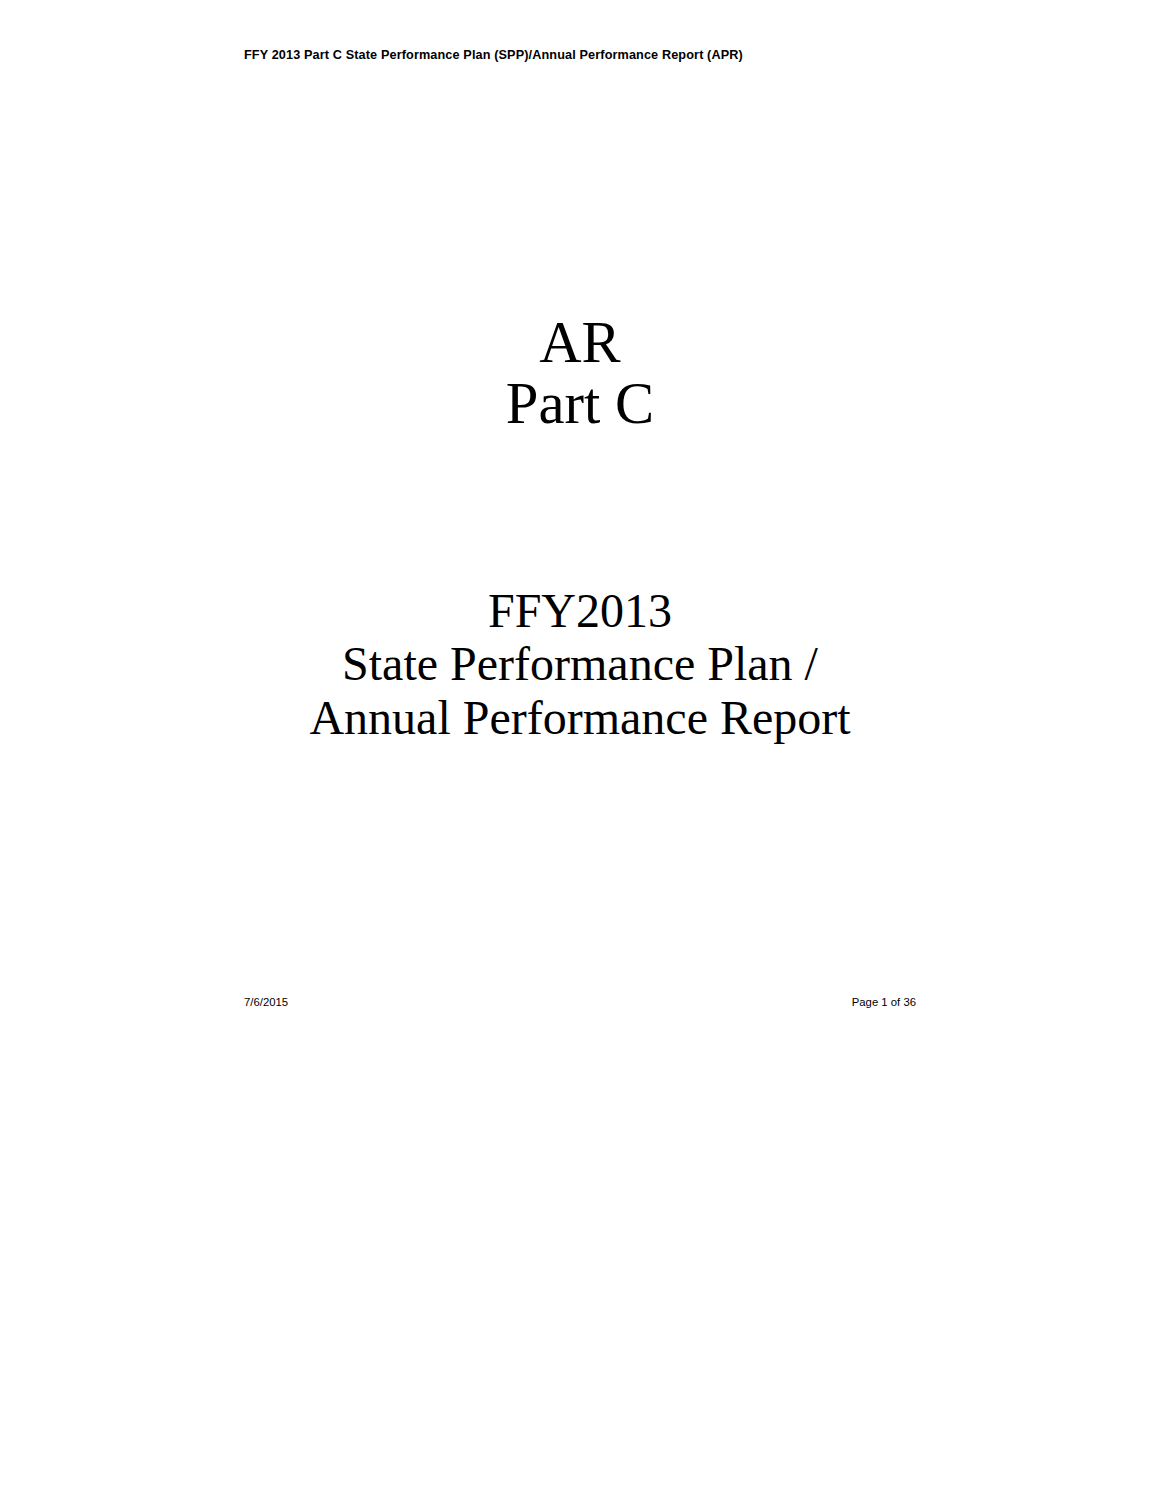FFY 2013 Part C State Performance Plan (SPP)/Annual Performance Report (APR)
AR
Part C
FFY2013
State Performance Plan /
Annual Performance Report
7/6/2015
Page 1 of 36